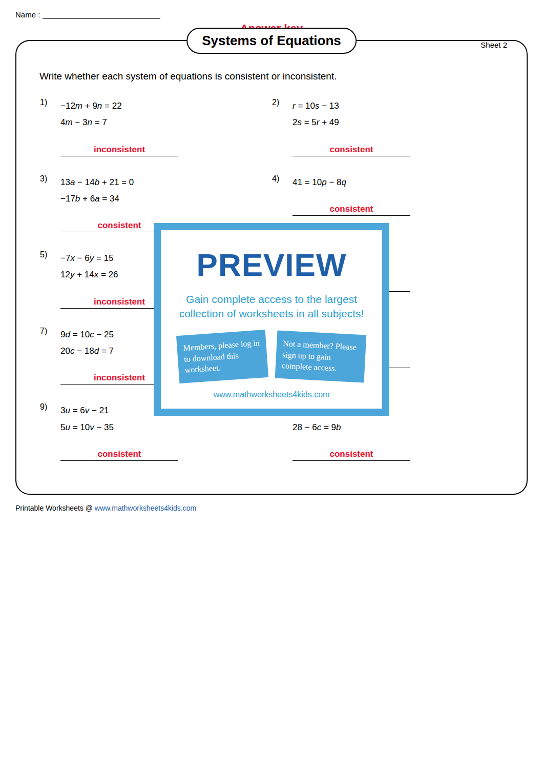Name :
Answer key
Sheet 2
Systems of Equations
Write whether each system of equations is consistent or inconsistent.
| 1) −12 m + 9 n = 22 4 m − 3 n = 7 inconsistent | 2) r = 10 s − 13 2 s = 5 r + 49 consistent |
| 3) 13 a − 14 b + 21 = 0 −17 b + 6 a = 34 consistent | 4) 41 = 10 p − 8 q consistent |
| 5) −7 x − 6 y = 15 12 y + 14 x = 26 inconsistent | 6) consistent |
| 7) 9 d = 10 c − 25 20 c − 18 d = 7 inconsistent | 8) inconsistent |
| 9) 3 u = 6 v − 21 5 u = 10 v − 35 consistent | 10) 2 b = 32 − 5 c 28 − 6 c = 9 b consistent |
PREVIEW
Gain complete access to the largest collection of worksheets in all subjects!
Members, please log in to download this worksheet.
Not a member? Please sign up to gain complete access.
www.mathworksheets4kids.com
Printable Worksheets @ www.mathworksheets4kids.com